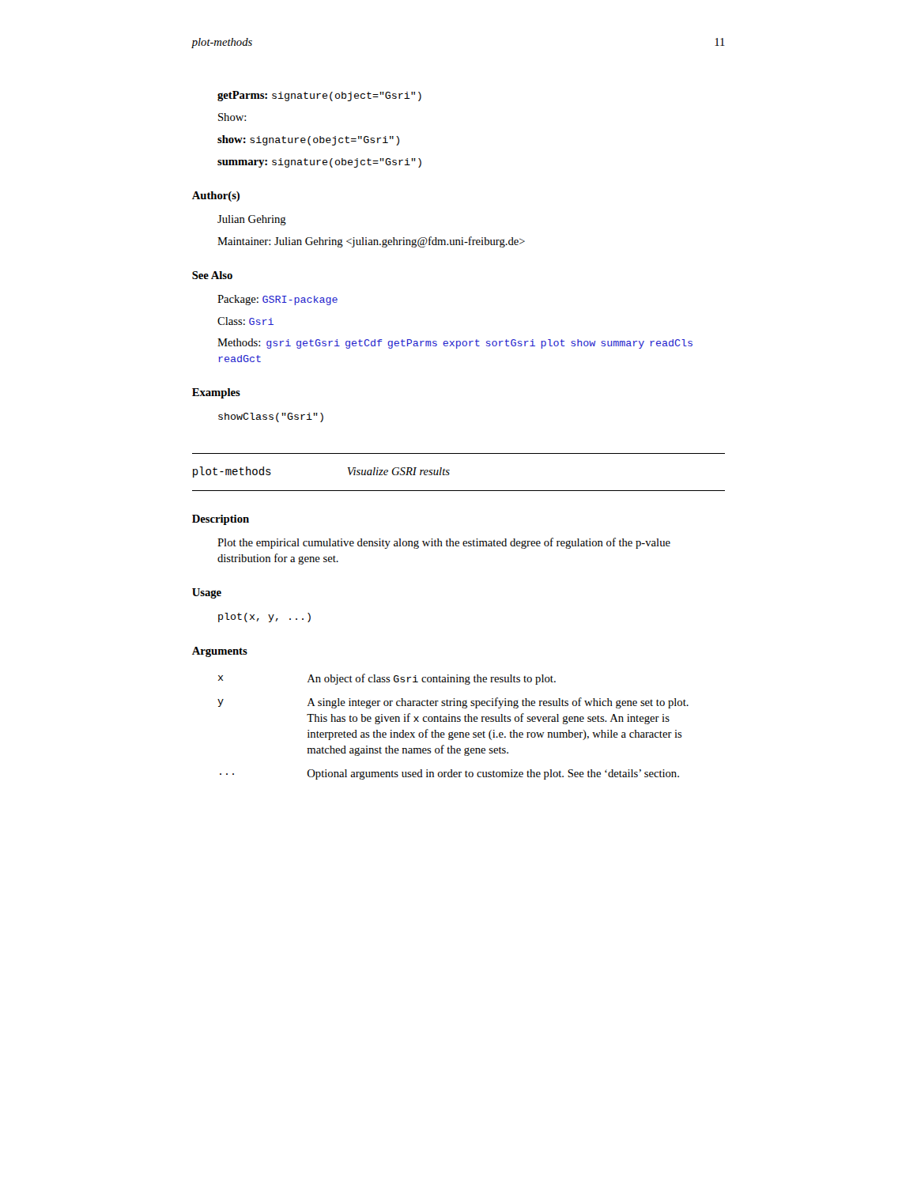plot-methods
11
getParms: signature(object="Gsri")
Show:
show: signature(obejct="Gsri")
summary: signature(obejct="Gsri")
Author(s)
Julian Gehring
Maintainer: Julian Gehring <julian.gehring@fdm.uni-freiburg.de>
See Also
Package: GSRI-package
Class: Gsri
Methods: gsri getGsri getCdf getParms export sortGsri plot show summary readCls readGct
Examples
showClass("Gsri")
plot-methods
Visualize GSRI results
Description
Plot the empirical cumulative density along with the estimated degree of regulation of the p-value distribution for a gene set.
Usage
plot(x, y, ...)
Arguments
| x | An object of class Gsri containing the results to plot. |
| y | A single integer or character string specifying the results of which gene set to plot. This has to be given if x contains the results of several gene sets. An integer is interpreted as the index of the gene set (i.e. the row number), while a character is matched against the names of the gene sets. |
| ... | Optional arguments used in order to customize the plot. See the ‘details’ section. |